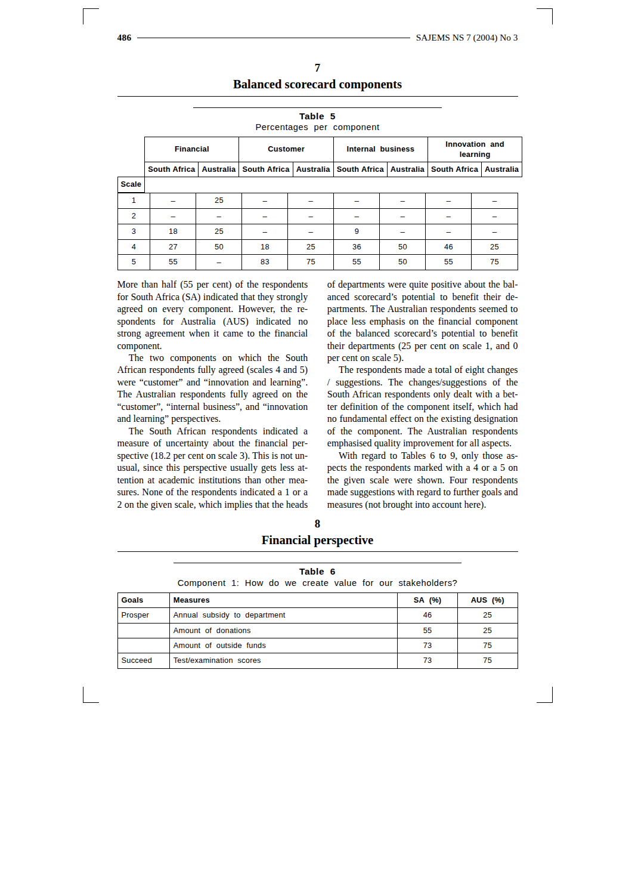486 SAJEMS NS 7 (2004) No 3
7
Balanced scorecard components
Table 5
Percentages per component
| | Financial | Customer | Internal business | Innovation and learning |
| --- | --- | --- | --- | --- |
| South Africa | Australia | South Africa | Australia | South Africa | Australia | South Africa | Australia |
| Scale | | | | | | | | |
| 1 | – | 25 | – | – | – | – | – | – |
| 2 | – | – | – | – | – | – | – | – |
| 3 | 18 | 25 | – | – | 9 | – | – | – |
| 4 | 27 | 50 | 18 | 25 | 36 | 50 | 46 | 25 |
| 5 | 55 | – | 83 | 75 | 55 | 50 | 55 | 75 |
More than half (55 per cent) of the respondents for South Africa (SA) indicated that they strongly agreed on every component. However, the respondents for Australia (AUS) indicated no strong agreement when it came to the financial component.
The two components on which the South African respondents fully agreed (scales 4 and 5) were “customer” and “innovation and learning”. The Australian respondents fully agreed on the “customer”, “internal business”, and “innovation and learning” perspectives.
The South African respondents indicated a measure of uncertainty about the financial perspective (18.2 per cent on scale 3). This is not unusual, since this perspective usually gets less attention at academic institutions than other measures. None of the respondents indicated a 1 or a 2 on the given scale, which implies that the heads of departments were quite positive about the balanced scorecard’s potential to benefit their departments. The Australian respondents seemed to place less emphasis on the financial component of the balanced scorecard’s potential to benefit their departments (25 per cent on scale 1, and 0 per cent on scale 5).
The respondents made a total of eight changes / suggestions. The changes/suggestions of the South African respondents only dealt with a better definition of the component itself, which had no fundamental effect on the existing designation of the component. The Australian respondents emphasised quality improvement for all aspects.
With regard to Tables 6 to 9, only those aspects the respondents marked with a 4 or a 5 on the given scale were shown. Four respondents made suggestions with regard to further goals and measures (not brought into account here).
8
Financial perspective
Table 6
Component 1: How do we create value for our stakeholders?
| Goals | Measures | SA (%) | AUS (%) |
| --- | --- | --- | --- |
| Prosper | Annual subsidy to department | 46 | 25 |
| | Amount of donations | 55 | 25 |
| | Amount of outside funds | 73 | 75 |
| Succeed | Test/examination scores | 73 | 75 |